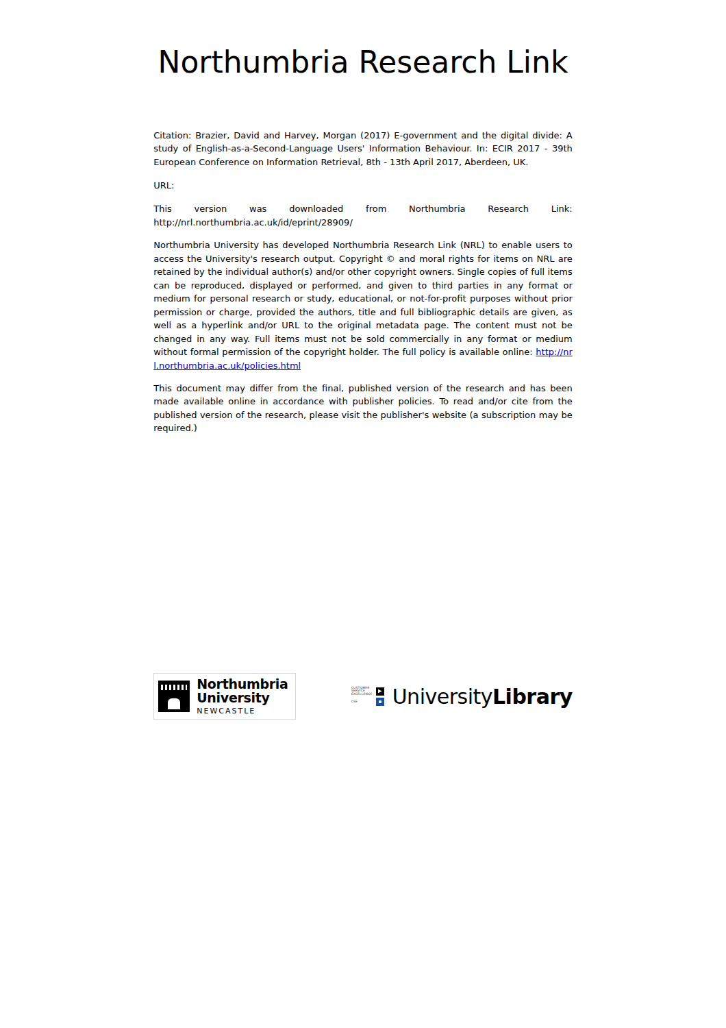Northumbria Research Link
Citation: Brazier, David and Harvey, Morgan (2017) E-government and the digital divide: A study of English-as-a-Second-Language Users' Information Behaviour. In: ECIR 2017 - 39th European Conference on Information Retrieval, 8th - 13th April 2017, Aberdeen, UK.
URL:
This version was downloaded from Northumbria Research Link: http://nrl.northumbria.ac.uk/id/eprint/28909/
Northumbria University has developed Northumbria Research Link (NRL) to enable users to access the University's research output. Copyright © and moral rights for items on NRL are retained by the individual author(s) and/or other copyright owners. Single copies of full items can be reproduced, displayed or performed, and given to third parties in any format or medium for personal research or study, educational, or not-for-profit purposes without prior permission or charge, provided the authors, title and full bibliographic details are given, as well as a hyperlink and/or URL to the original metadata page. The content must not be changed in any way. Full items must not be sold commercially in any format or medium without formal permission of the copyright holder. The full policy is available online: http://nrl.northumbria.ac.uk/policies.html
This document may differ from the final, published version of the research and has been made available online in accordance with publisher policies. To read and/or cite from the published version of the research, please visit the publisher's website (a subscription may be required.)
Northumbria University NEWCASTLE
CUSTOMER SERVICE EXCELLENCE
CSE
UniversityLibrary